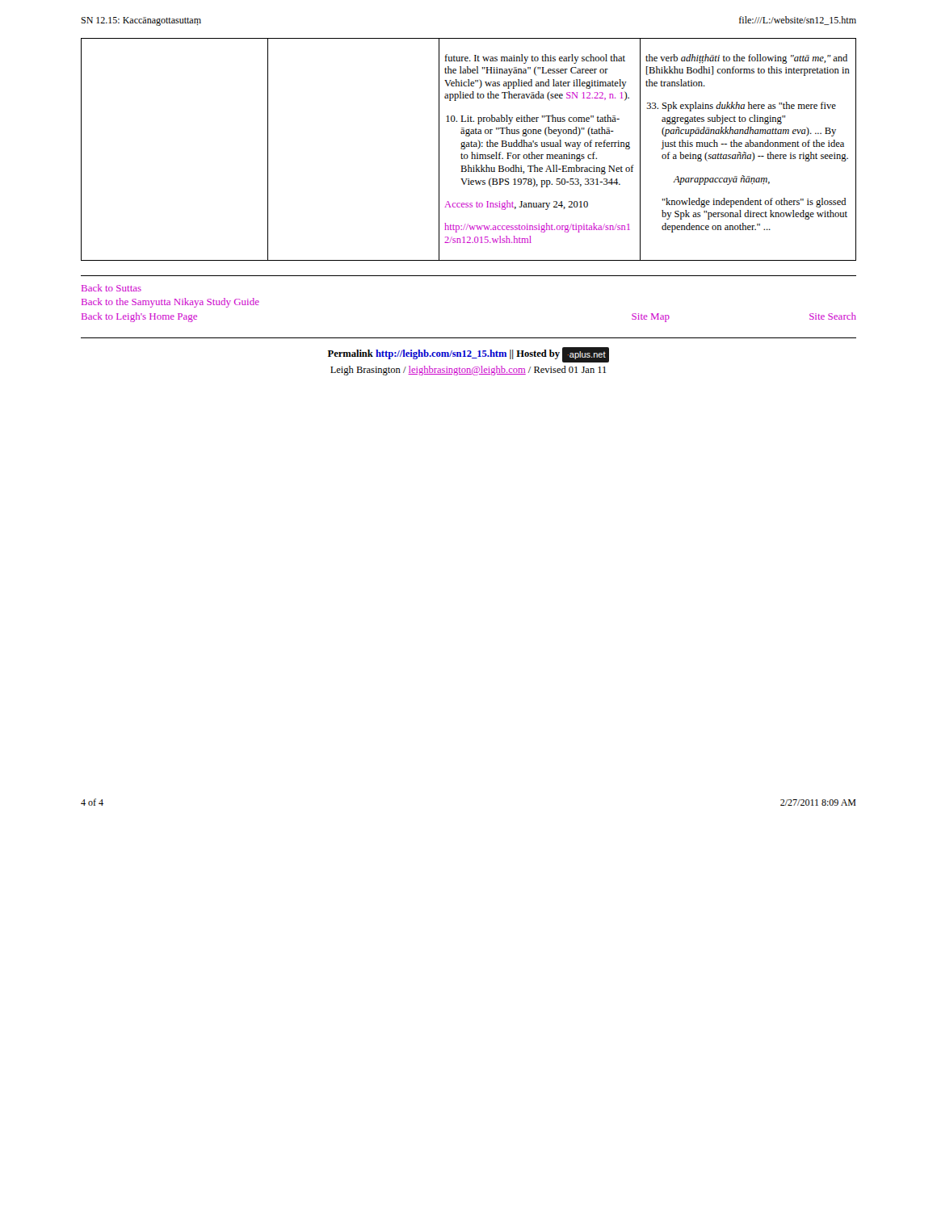SN 12.15: Kaccānagottasuttaṃ
file:///L:/website/sn12_15.htm
| | | future. It was mainly to this early school that the label "Hiinayāna" ("Lesser Career or Vehicle") was applied and later illegitimately applied to the Theravāda (see SN 12.22, n. 1 ). Lit. probably either "Thus come" tathā-āgata or "Thus gone (beyond)" (tathā-gata): the Buddha's usual way of referring to himself. For other meanings cf. Bhikkhu Bodhi, The All-Embracing Net of Views (BPS 1978), pp. 50-53, 331-344. Access to Insight , January 24, 2010 http://www.accesstoinsight.org/tipitaka/sn/sn12/sn12.015.wlsh.html | the verb adhiṭṭhāti to the following "attā me," and [Bhikkhu Bodhi] conforms to this interpretation in the translation. Spk explains dukkha here as "the mere five aggregates subject to clinging" ( pañcupādānakkhandhamattam eva ). ... By just this much -- the abandonment of the idea of a being ( sattasañña ) -- there is right seeing. Aparappaccayā ñāṇaṃ , "knowledge independent of others" is glossed by Spk as "personal direct knowledge without dependence on another." ... |
Back to Suttas
Back to the Samyutta Nikaya Study Guide
Back to Leigh's Home Page
Site Map
Site Search
Permalink http://leighb.com/sn12_15.htm || Hosted by ·aplus.net
Leigh Brasington / leighbrasington@leighb.com / Revised 01 Jan 11
4 of 4
2/27/2011 8:09 AM